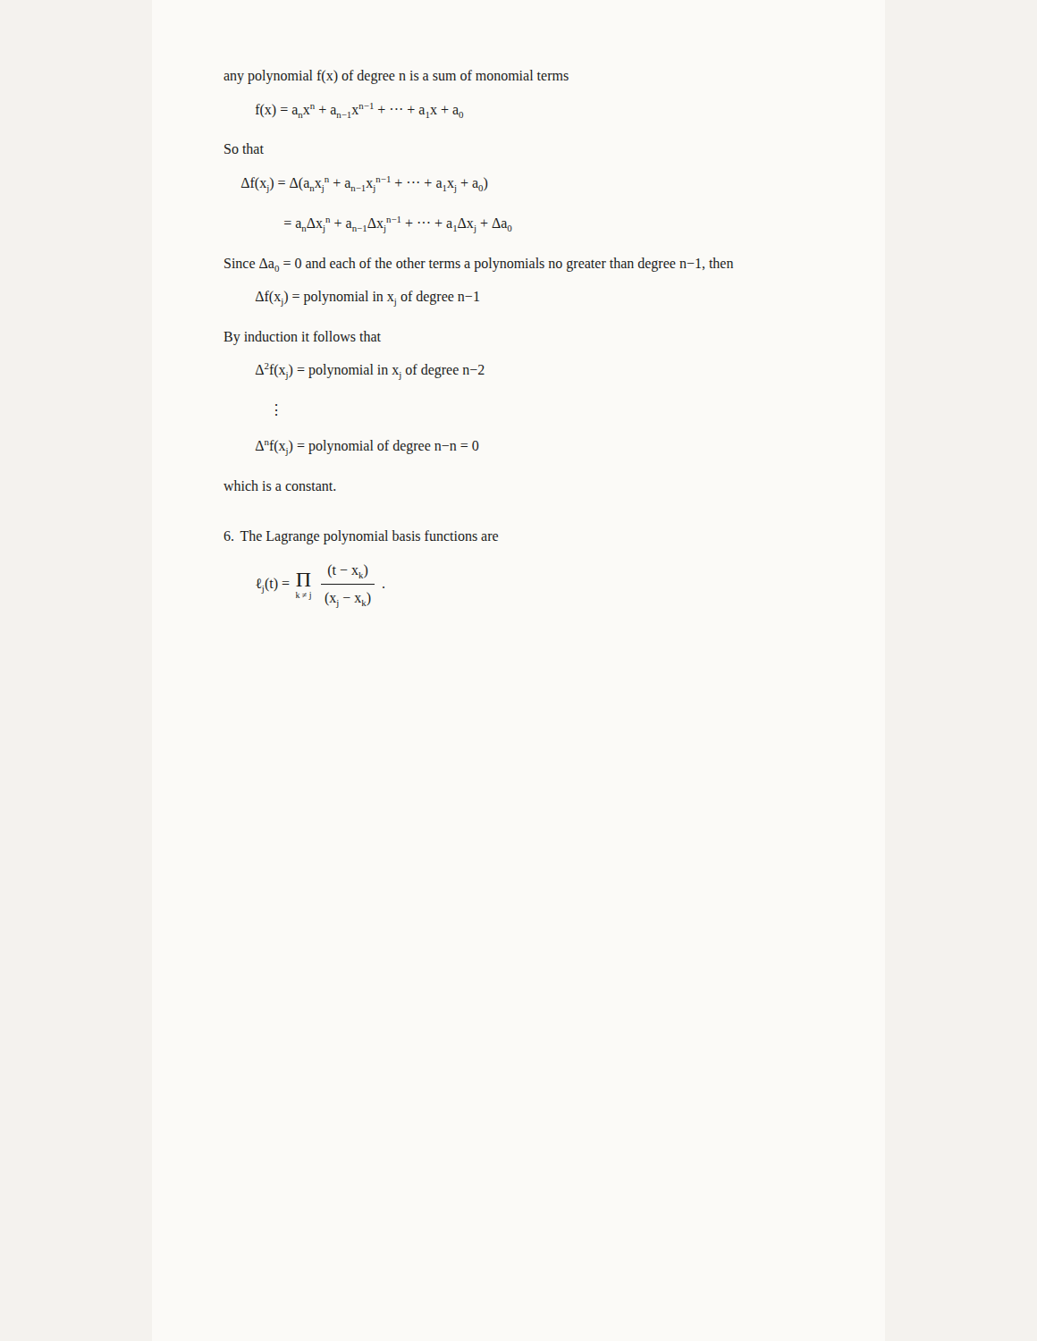any polynomial f(x) of degree n is a sum of monomial terms
f(x) = anxn + an−1xn−1 + ··· + a1x + a0
So that
Δf(xj) = Δ(anxjn + an−1xjn−1 + ··· + a1xj + a0)
= anΔxjn + an−1Δxjn−1 + ··· + a1Δxj + Δa0
Since Δa0 = 0 and each of the other terms a polynomials no greater than degree n−1, then
Δf(xj) = polynomial in xj of degree n−1
By induction it follows that
Δ2f(xj) = polynomial in xj of degree n−2
⋮
Δnf(xj) = polynomial of degree n−n = 0
which is a constant.
6. The Lagrange polynomial basis functions are
ℓj(t) = Π k ≠ j (t − xk) (xj − xk) .